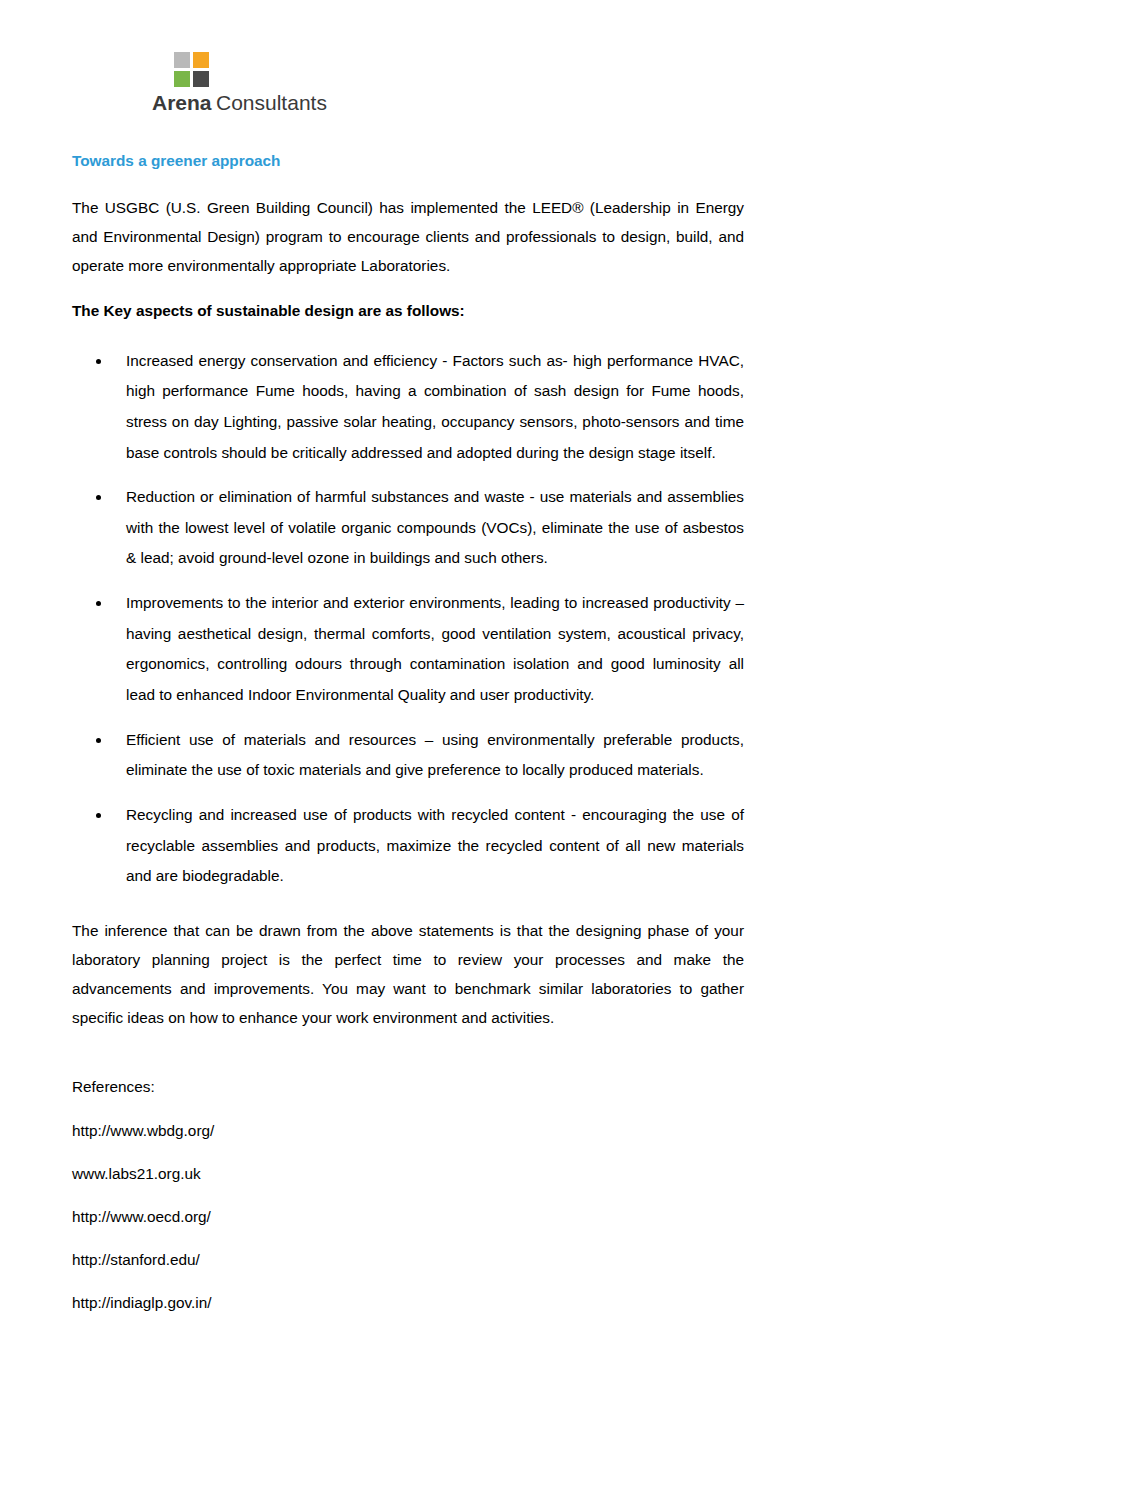Arena Consultants
Towards a greener approach
The USGBC (U.S. Green Building Council) has implemented the LEED® (Leadership in Energy and Environmental Design) program to encourage clients and professionals to design, build, and operate more environmentally appropriate Laboratories.
The Key aspects of sustainable design are as follows:
Increased energy conservation and efficiency - Factors such as- high performance HVAC, high performance Fume hoods, having a combination of sash design for Fume hoods, stress on day Lighting, passive solar heating, occupancy sensors, photo-sensors and time base controls should be critically addressed and adopted during the design stage itself.
Reduction or elimination of harmful substances and waste - use materials and assemblies with the lowest level of volatile organic compounds (VOCs), eliminate the use of asbestos & lead; avoid ground-level ozone in buildings and such others.
Improvements to the interior and exterior environments, leading to increased productivity – having aesthetical design, thermal comforts, good ventilation system, acoustical privacy, ergonomics, controlling odours through contamination isolation and good luminosity all lead to enhanced Indoor Environmental Quality and user productivity.
Efficient use of materials and resources – using environmentally preferable products, eliminate the use of toxic materials and give preference to locally produced materials.
Recycling and increased use of products with recycled content - encouraging the use of recyclable assemblies and products, maximize the recycled content of all new materials and are biodegradable.
The inference that can be drawn from the above statements is that the designing phase of your laboratory planning project is the perfect time to review your processes and make the advancements and improvements. You may want to benchmark similar laboratories to gather specific ideas on how to enhance your work environment and activities.
References:
http://www.wbdg.org/
www.labs21.org.uk
http://www.oecd.org/
http://stanford.edu/
http://indiaglp.gov.in/